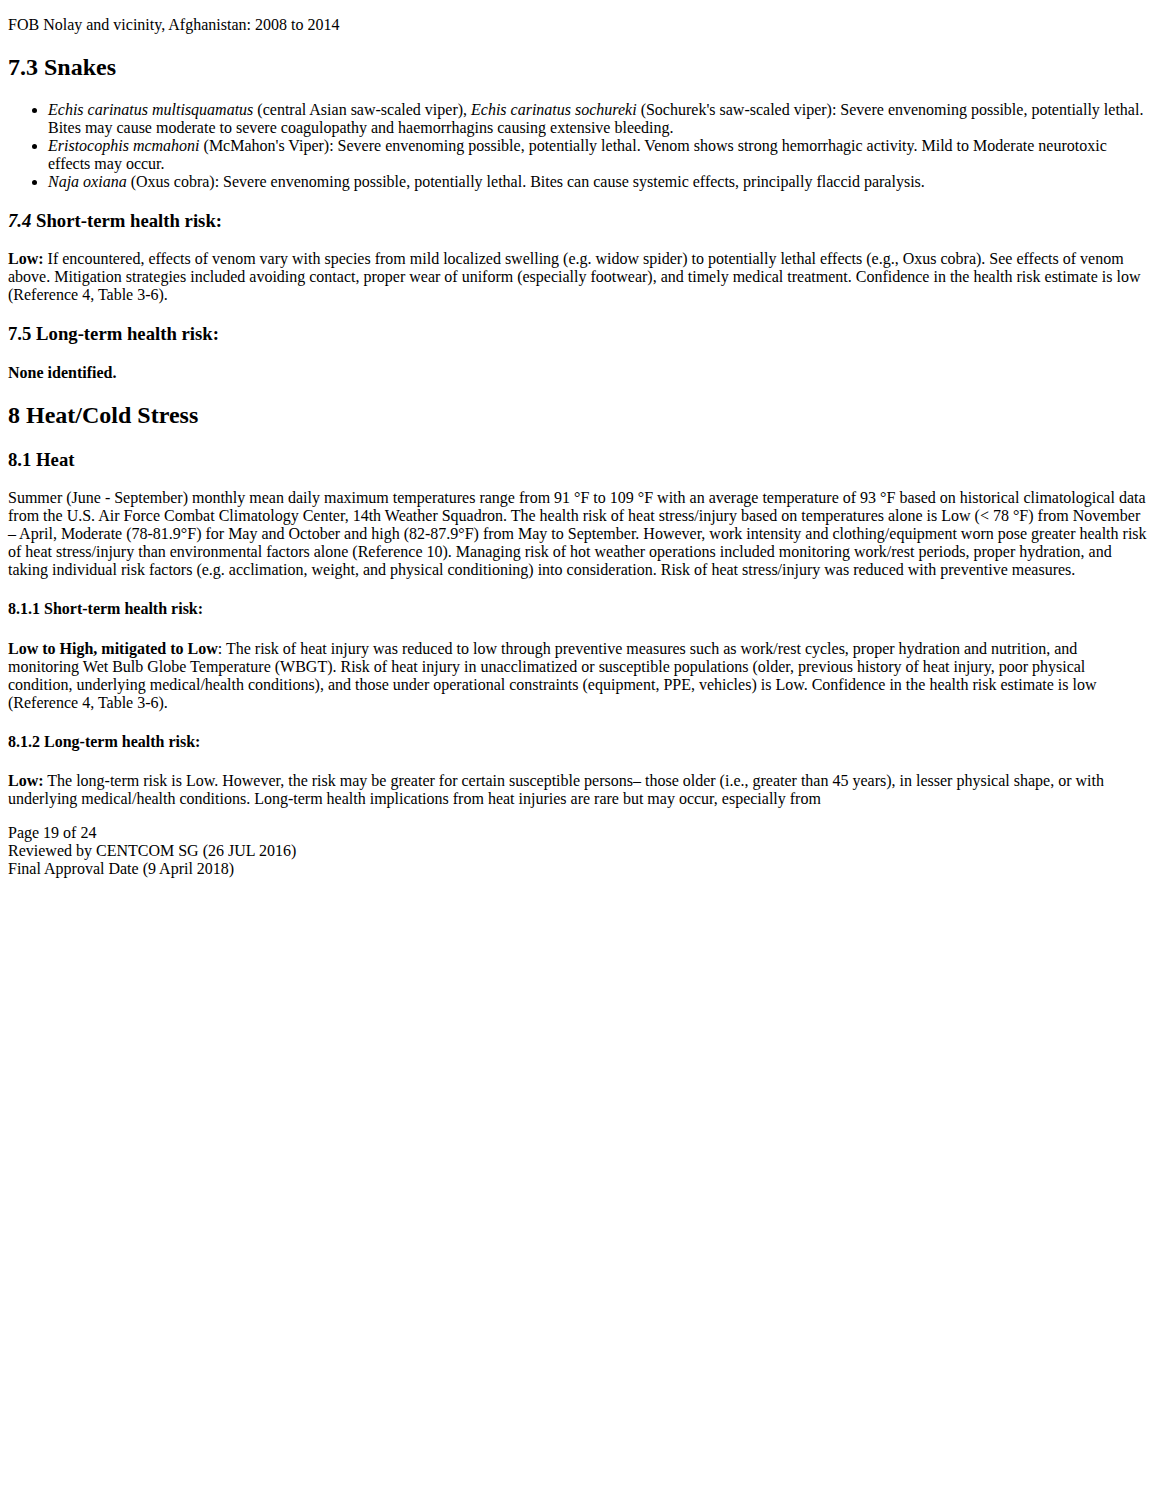FOB Nolay and vicinity, Afghanistan: 2008 to 2014
7.3 Snakes
Echis carinatus multisquamatus (central Asian saw-scaled viper), Echis carinatus sochureki (Sochurek's saw-scaled viper): Severe envenoming possible, potentially lethal. Bites may cause moderate to severe coagulopathy and haemorrhagins causing extensive bleeding.
Eristocophis mcmahoni (McMahon's Viper): Severe envenoming possible, potentially lethal. Venom shows strong hemorrhagic activity. Mild to Moderate neurotoxic effects may occur.
Naja oxiana (Oxus cobra): Severe envenoming possible, potentially lethal. Bites can cause systemic effects, principally flaccid paralysis.
7.4 Short-term health risk:
Low: If encountered, effects of venom vary with species from mild localized swelling (e.g. widow spider) to potentially lethal effects (e.g., Oxus cobra). See effects of venom above. Mitigation strategies included avoiding contact, proper wear of uniform (especially footwear), and timely medical treatment. Confidence in the health risk estimate is low (Reference 4, Table 3-6).
7.5 Long-term health risk:
None identified.
8 Heat/Cold Stress
8.1 Heat
Summer (June - September) monthly mean daily maximum temperatures range from 91 °F to 109 °F with an average temperature of 93 °F based on historical climatological data from the U.S. Air Force Combat Climatology Center, 14th Weather Squadron. The health risk of heat stress/injury based on temperatures alone is Low (< 78 °F) from November – April, Moderate (78-81.9°F) for May and October and high (82-87.9°F) from May to September. However, work intensity and clothing/equipment worn pose greater health risk of heat stress/injury than environmental factors alone (Reference 10). Managing risk of hot weather operations included monitoring work/rest periods, proper hydration, and taking individual risk factors (e.g. acclimation, weight, and physical conditioning) into consideration. Risk of heat stress/injury was reduced with preventive measures.
8.1.1 Short-term health risk:
Low to High, mitigated to Low: The risk of heat injury was reduced to low through preventive measures such as work/rest cycles, proper hydration and nutrition, and monitoring Wet Bulb Globe Temperature (WBGT). Risk of heat injury in unacclimatized or susceptible populations (older, previous history of heat injury, poor physical condition, underlying medical/health conditions), and those under operational constraints (equipment, PPE, vehicles) is Low. Confidence in the health risk estimate is low (Reference 4, Table 3-6).
8.1.2 Long-term health risk:
Low: The long-term risk is Low. However, the risk may be greater for certain susceptible persons– those older (i.e., greater than 45 years), in lesser physical shape, or with underlying medical/health conditions. Long-term health implications from heat injuries are rare but may occur, especially from
Page 19 of 24
Reviewed by CENTCOM SG (26 JUL 2016)
Final Approval Date (9 April 2018)